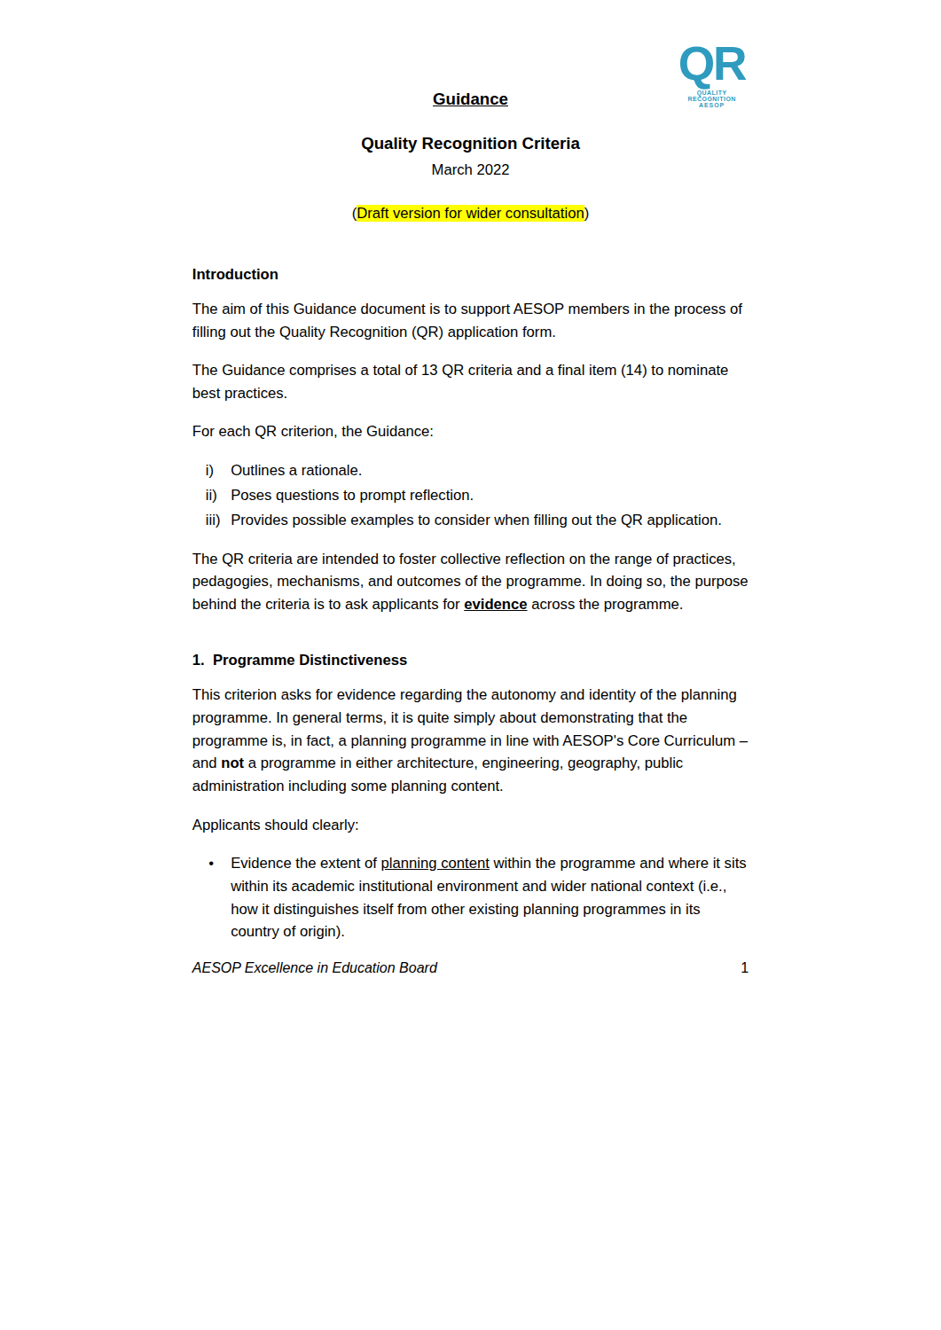QR QUALITY
RECOGNITION AESOP
Guidance
Quality Recognition Criteria
March 2022
(Draft version for wider consultation)
Introduction
The aim of this Guidance document is to support AESOP members in the process of filling out the Quality Recognition (QR) application form.
The Guidance comprises a total of 13 QR criteria and a final item (14) to nominate best practices.
For each QR criterion, the Guidance:
i) Outlines a rationale.
ii) Poses questions to prompt reflection.
iii) Provides possible examples to consider when filling out the QR application.
The QR criteria are intended to foster collective reflection on the range of practices, pedagogies, mechanisms, and outcomes of the programme. In doing so, the purpose behind the criteria is to ask applicants for evidence across the programme.
1. Programme Distinctiveness
This criterion asks for evidence regarding the autonomy and identity of the planning programme. In general terms, it is quite simply about demonstrating that the programme is, in fact, a planning programme in line with AESOP's Core Curriculum – and not a programme in either architecture, engineering, geography, public administration including some planning content.
Applicants should clearly:
Evidence the extent of planning content within the programme and where it sits within its academic institutional environment and wider national context (i.e., how it distinguishes itself from other existing planning programmes in its country of origin).
AESOP Excellence in Education Board 1